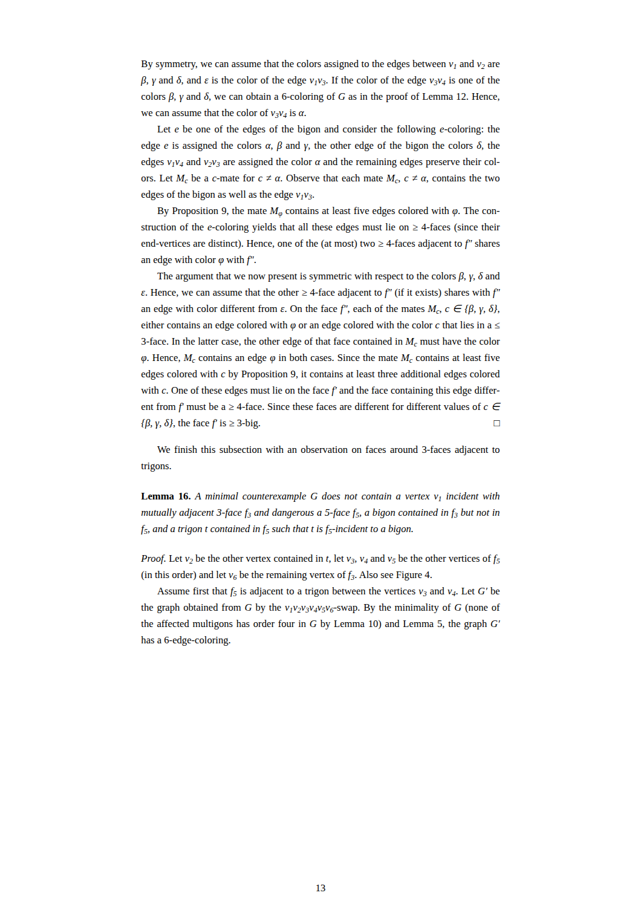By symmetry, we can assume that the colors assigned to the edges between v1 and v2 are β, γ and δ, and ε is the color of the edge v1v3. If the color of the edge v3v4 is one of the colors β, γ and δ, we can obtain a 6-coloring of G as in the proof of Lemma 12. Hence, we can assume that the color of v3v4 is α.
Let e be one of the edges of the bigon and consider the following e-coloring: the edge e is assigned the colors α, β and γ, the other edge of the bigon the colors δ, the edges v1v4 and v2v3 are assigned the color α and the remaining edges preserve their colors. Let Mc be a c-mate for c ≠ α. Observe that each mate Mc, c ≠ α, contains the two edges of the bigon as well as the edge v1v3.
By Proposition 9, the mate Mφ contains at least five edges colored with φ. The construction of the e-coloring yields that all these edges must lie on ≥ 4-faces (since their end-vertices are distinct). Hence, one of the (at most) two ≥ 4-faces adjacent to f″ shares an edge with color φ with f″.
The argument that we now present is symmetric with respect to the colors β, γ, δ and ε. Hence, we can assume that the other ≥ 4-face adjacent to f″ (if it exists) shares with f″ an edge with color different from ε. On the face f″, each of the mates Mc, c ∈ {β, γ, δ}, either contains an edge colored with φ or an edge colored with the color c that lies in a ≤ 3-face. In the latter case, the other edge of that face contained in Mc must have the color φ. Hence, Mc contains an edge φ in both cases. Since the mate Mc contains at least five edges colored with c by Proposition 9, it contains at least three additional edges colored with c. One of these edges must lie on the face f′ and the face containing this edge different from f′ must be a ≥ 4-face. Since these faces are different for different values of c ∈ {β, γ, δ}, the face f′ is ≥ 3-big. □
We finish this subsection with an observation on faces around 3-faces adjacent to trigons.
Lemma 16. A minimal counterexample G does not contain a vertex v1 incident with mutually adjacent 3-face f3 and dangerous a 5-face f5, a bigon contained in f3 but not in f5, and a trigon t contained in f5 such that t is f5-incident to a bigon.
Proof. Let v2 be the other vertex contained in t, let v3, v4 and v5 be the other vertices of f5 (in this order) and let v6 be the remaining vertex of f3. Also see Figure 4.
Assume first that f5 is adjacent to a trigon between the vertices v3 and v4. Let G′ be the graph obtained from G by the v1v2v3v4v5v6-swap. By the minimality of G (none of the affected multigons has order four in G by Lemma 10) and Lemma 5, the graph G′ has a 6-edge-coloring.
13